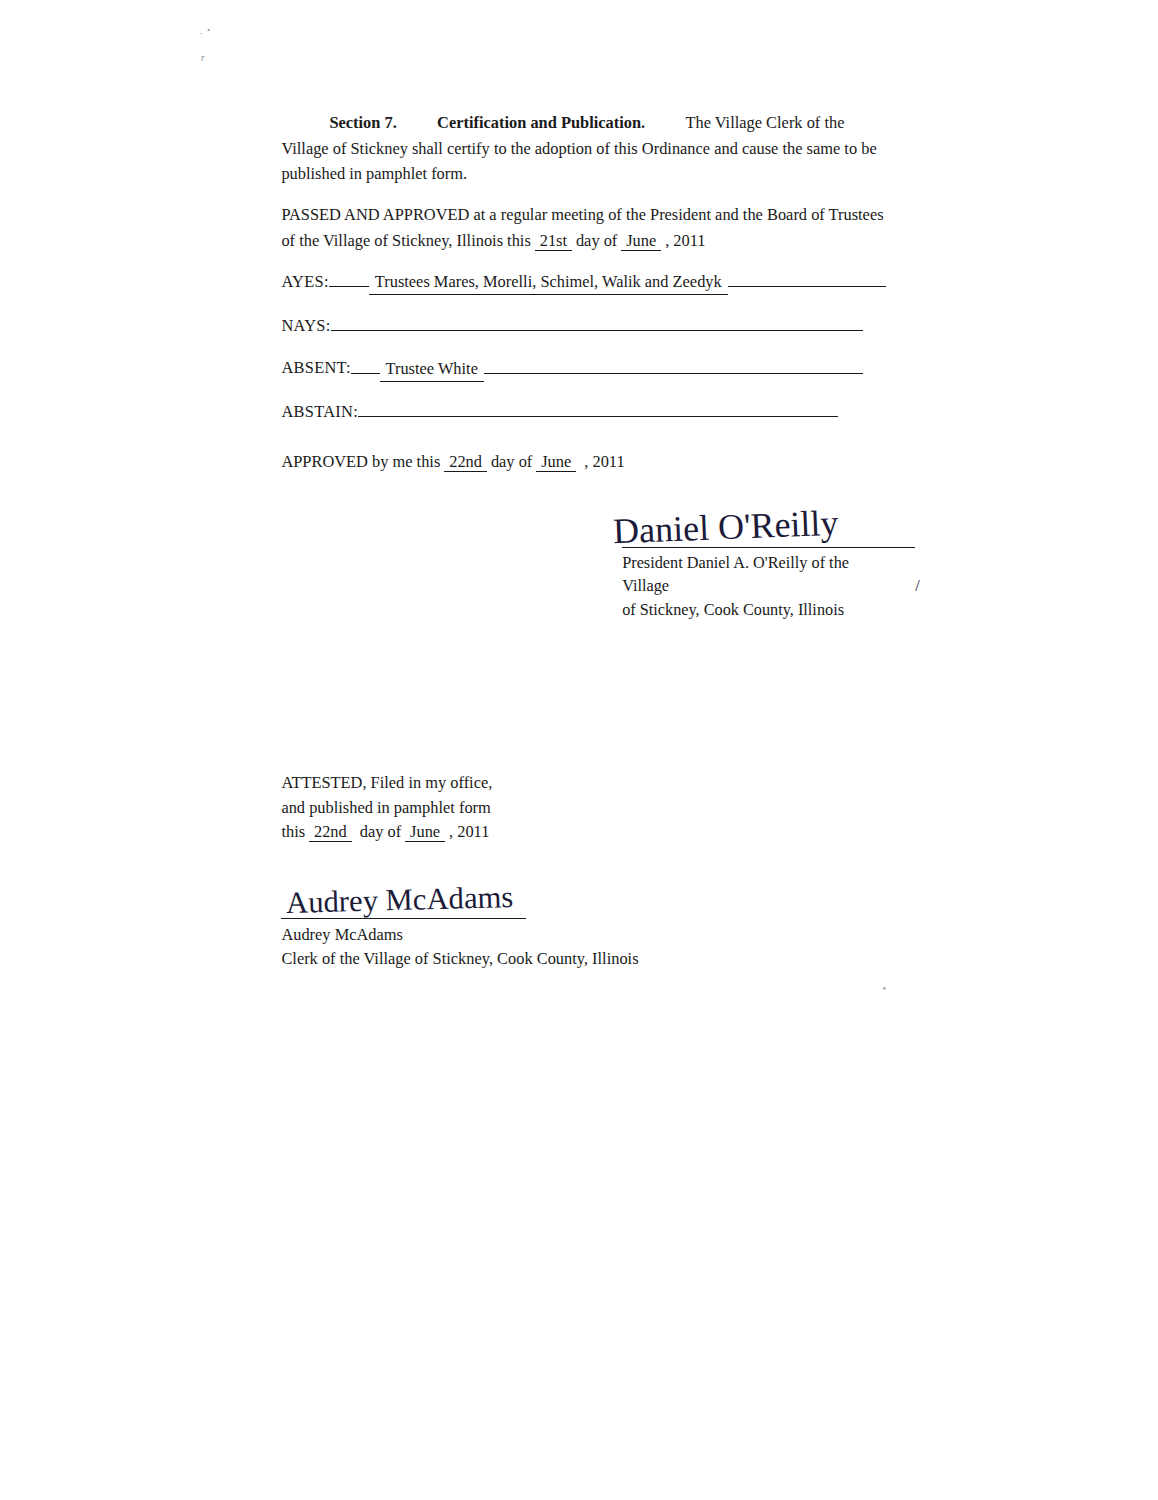·  •
 r
Section 7. Certification and Publication. The Village Clerk of the Village of Stickney shall certify to the adoption of this Ordinance and cause the same to be published in pamphlet form.
PASSED AND APPROVED at a regular meeting of the President and the Board of Trustees of the Village of Stickney, Illinois this 21st day of June , 2011
AYES: Trustees Mares, Morelli, Schimel, Walik and Zeedyk
NAYS:
ABSENT: Trustee White
ABSTAIN:
APPROVED by me this 22nd day of June , 2011
Daniel O'Reilly
President Daniel A. O'Reilly of the Village/
of Stickney, Cook County, Illinois
ATTESTED, Filed in my office,
and published in pamphlet form
this 22nd day of June , 2011
Audrey McAdams
Audrey McAdams
Clerk of the Village of Stickney, Cook County, Illinois
•